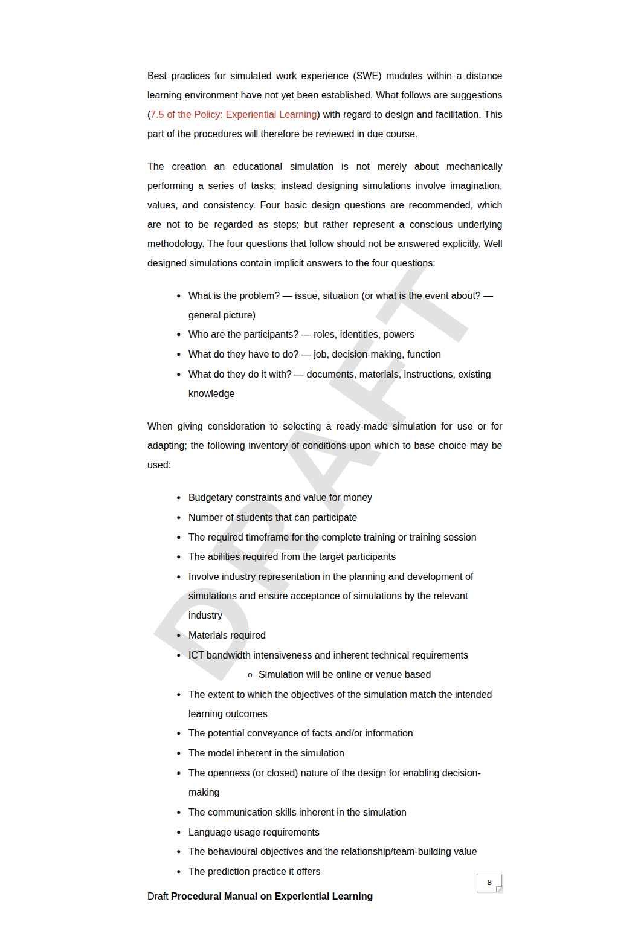DRAFT
Best practices for simulated work experience (SWE) modules within a distance learning environment have not yet been established. What follows are suggestions (7.5 of the Policy: Experiential Learning) with regard to design and facilitation. This part of the procedures will therefore be reviewed in due course.
The creation an educational simulation is not merely about mechanically performing a series of tasks; instead designing simulations involve imagination, values, and consistency. Four basic design questions are recommended, which are not to be regarded as steps; but rather represent a conscious underlying methodology. The four questions that follow should not be answered explicitly. Well designed simulations contain implicit answers to the four questions:
What is the problem? — issue, situation (or what is the event about? — general picture)
Who are the participants? — roles, identities, powers
What do they have to do? — job, decision-making, function
What do they do it with? — documents, materials, instructions, existing knowledge
When giving consideration to selecting a ready-made simulation for use or for adapting; the following inventory of conditions upon which to base choice may be used:
Budgetary constraints and value for money
Number of students that can participate
The required timeframe for the complete training or training session
The abilities required from the target participants
Involve industry representation in the planning and development of simulations and ensure acceptance of simulations by the relevant industry
Materials required
ICT bandwidth intensiveness and inherent technical requirements
Simulation will be online or venue based
The extent to which the objectives of the simulation match the intended learning outcomes
The potential conveyance of facts and/or information
The model inherent in the simulation
The openness (or closed) nature of the design for enabling decision-making
The communication skills inherent in the simulation
Language usage requirements
The behavioural objectives and the relationship/team-building value
The prediction practice it offers
Draft Procedural Manual on Experiential Learning
8